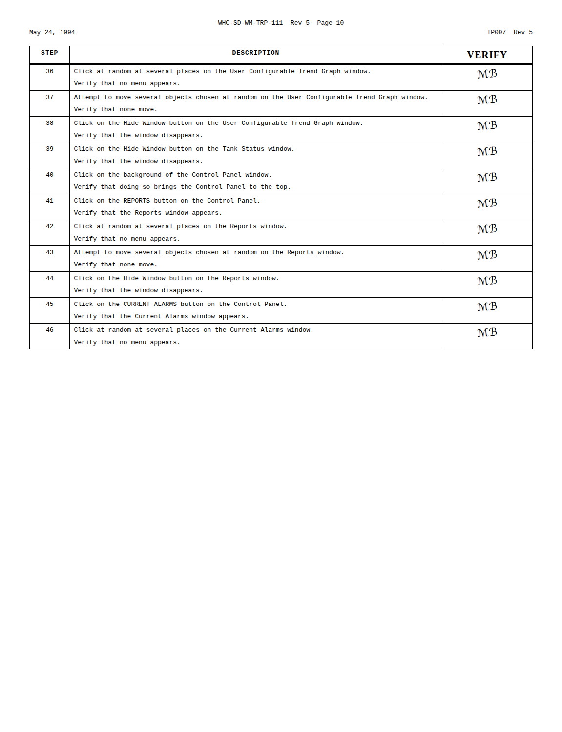WHC-SD-WM-TRP-111 Rev 5 Page 10
May 24, 1994
TP007 Rev 5
Test procedure steps
| STEP | DESCRIPTION | VERIFY |
| --- | --- | --- |
| 36 | Click at random at several places on the User Configurable Trend Graph window. Verify that no menu appears. | ℳℬ |
| 37 | Attempt to move several objects chosen at random on the User Configurable Trend Graph window. Verify that none move. | ℳℬ |
| 38 | Click on the Hide Window button on the User Configurable Trend Graph window. Verify that the window disappears. | ℳℬ |
| 39 | Click on the Hide Window button on the Tank Status window. Verify that the window disappears. | ℳℬ |
| 40 | Click on the background of the Control Panel window. Verify that doing so brings the Control Panel to the top. | ℳℬ |
| 41 | Click on the REPORTS button on the Control Panel. Verify that the Reports window appears. | ℳℬ |
| 42 | Click at random at several places on the Reports window. Verify that no menu appears. | ℳℬ |
| 43 | Attempt to move several objects chosen at random on the Reports window. Verify that none move. | ℳℬ |
| 44 | Click on the Hide Window button on the Reports window. Verify that the window disappears. | ℳℬ |
| 45 | Click on the CURRENT ALARMS button on the Control Panel. Verify that the Current Alarms window appears. | ℳℬ |
| 46 | Click at random at several places on the Current Alarms window. Verify that no menu appears. | ℳℬ |